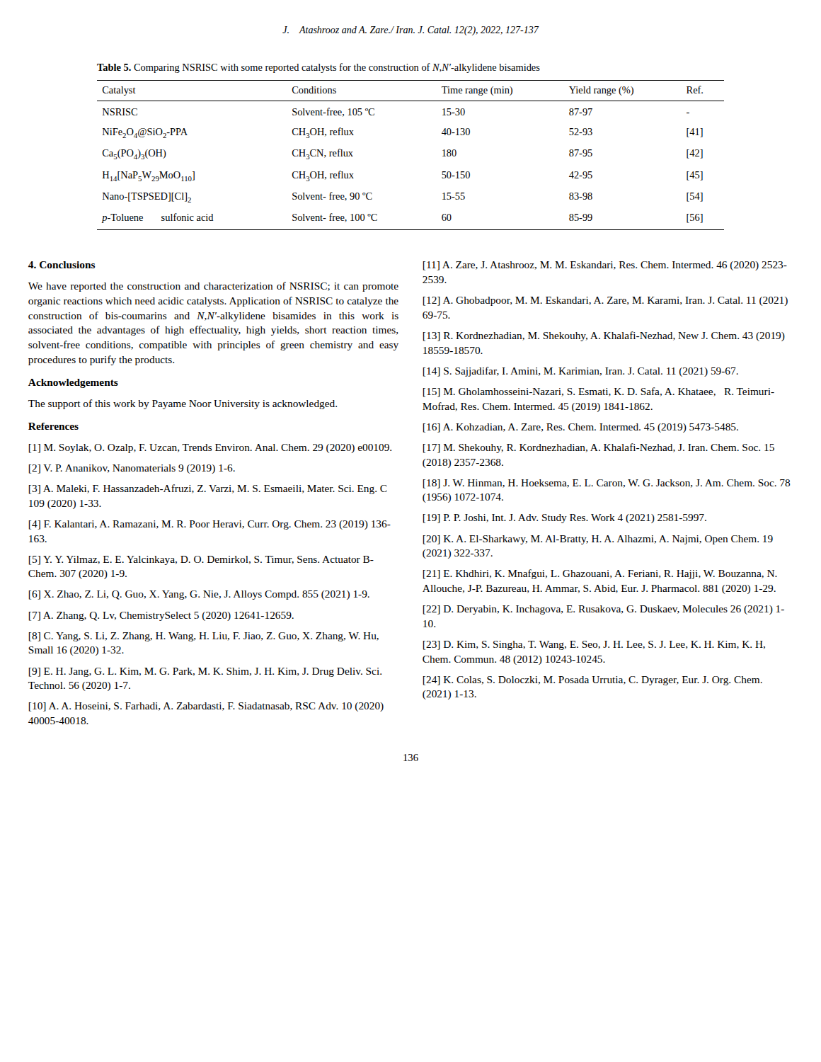J. Atashrooz and A. Zare./ Iran. J. Catal. 12(2), 2022, 127-137
Table 5. Comparing NSRISC with some reported catalysts for the construction of N,N′-alkylidene bisamides
| Catalyst | Conditions | Time range (min) | Yield range (%) | Ref. |
| --- | --- | --- | --- | --- |
| NSRISC | Solvent-free, 105 ºC | 15-30 | 87-97 | - |
| NiFe 2 O 4 @SiO 2 -PPA | CH 3 OH, reflux | 40-130 | 52-93 | [41] |
| Ca 5 (PO 4 ) 3 (OH) | CH 3 CN, reflux | 180 | 87-95 | [42] |
| H 14 [NaP 5 W 29 MoO 110 ] | CH 3 OH, reflux | 50-150 | 42-95 | [45] |
| Nano-[TSPSED][Cl] 2 | Solvent- free, 90 ºC | 15-55 | 83-98 | [54] |
| p -Toluene sulfonic acid | Solvent- free, 100 ºC | 60 | 85-99 | [56] |
4. Conclusions
We have reported the construction and characterization of NSRISC; it can promote organic reactions which need acidic catalysts. Application of NSRISC to catalyze the construction of bis-coumarins and N,N′-alkylidene bisamides in this work is associated the advantages of high effectuality, high yields, short reaction times, solvent-free conditions, compatible with principles of green chemistry and easy procedures to purify the products.
Acknowledgements
The support of this work by Payame Noor University is acknowledged.
References
[1] M. Soylak, O. Ozalp, F. Uzcan, Trends Environ. Anal. Chem. 29 (2020) e00109.
[2] V. P. Ananikov, Nanomaterials 9 (2019) 1-6.
[3] A. Maleki, F. Hassanzadeh-Afruzi, Z. Varzi, M. S. Esmaeili, Mater. Sci. Eng. C 109 (2020) 1-33.
[4] F. Kalantari, A. Ramazani, M. R. Poor Heravi, Curr. Org. Chem. 23 (2019) 136-163.
[5] Y. Y. Yilmaz, E. E. Yalcinkaya, D. O. Demirkol, S. Timur, Sens. Actuator B-Chem. 307 (2020) 1-9.
[6] X. Zhao, Z. Li, Q. Guo, X. Yang, G. Nie, J. Alloys Compd. 855 (2021) 1-9.
[7] A. Zhang, Q. Lv, ChemistrySelect 5 (2020) 12641-12659.
[8] C. Yang, S. Li, Z. Zhang, H. Wang, H. Liu, F. Jiao, Z. Guo, X. Zhang, W. Hu, Small 16 (2020) 1-32.
[9] E. H. Jang, G. L. Kim, M. G. Park, M. K. Shim, J. H. Kim, J. Drug Deliv. Sci. Technol. 56 (2020) 1-7.
[10] A. A. Hoseini, S. Farhadi, A. Zabardasti, F. Siadatnasab, RSC Adv. 10 (2020) 40005-40018.
[11] A. Zare, J. Atashrooz, M. M. Eskandari, Res. Chem. Intermed. 46 (2020) 2523-2539.
[12] A. Ghobadpoor, M. M. Eskandari, A. Zare, M. Karami, Iran. J. Catal. 11 (2021) 69-75.
[13] R. Kordnezhadian, M. Shekouhy, A. Khalafi-Nezhad, New J. Chem. 43 (2019) 18559-18570.
[14] S. Sajjadifar, I. Amini, M. Karimian, Iran. J. Catal. 11 (2021) 59-67.
[15] M. Gholamhosseini-Nazari, S. Esmati, K. D. Safa, A. Khataee, R. Teimuri-Mofrad, Res. Chem. Intermed. 45 (2019) 1841-1862.
[16] A. Kohzadian, A. Zare, Res. Chem. Intermed. 45 (2019) 5473-5485.
[17] M. Shekouhy, R. Kordnezhadian, A. Khalafi-Nezhad, J. Iran. Chem. Soc. 15 (2018) 2357-2368.
[18] J. W. Hinman, H. Hoeksema, E. L. Caron, W. G. Jackson, J. Am. Chem. Soc. 78 (1956) 1072-1074.
[19] P. P. Joshi, Int. J. Adv. Study Res. Work 4 (2021) 2581-5997.
[20] K. A. El-Sharkawy, M. Al-Bratty, H. A. Alhazmi, A. Najmi, Open Chem. 19 (2021) 322-337.
[21] E. Khdhiri, K. Mnafgui, L. Ghazouani, A. Feriani, R. Hajji, W. Bouzanna, N. Allouche, J-P. Bazureau, H. Ammar, S. Abid, Eur. J. Pharmacol. 881 (2020) 1-29.
[22] D. Deryabin, K. Inchagova, E. Rusakova, G. Duskaev, Molecules 26 (2021) 1-10.
[23] D. Kim, S. Singha, T. Wang, E. Seo, J. H. Lee, S. J. Lee, K. H. Kim, K. H, Chem. Commun. 48 (2012) 10243-10245.
[24] K. Colas, S. Doloczki, M. Posada Urrutia, C. Dyrager, Eur. J. Org. Chem. (2021) 1-13.
136